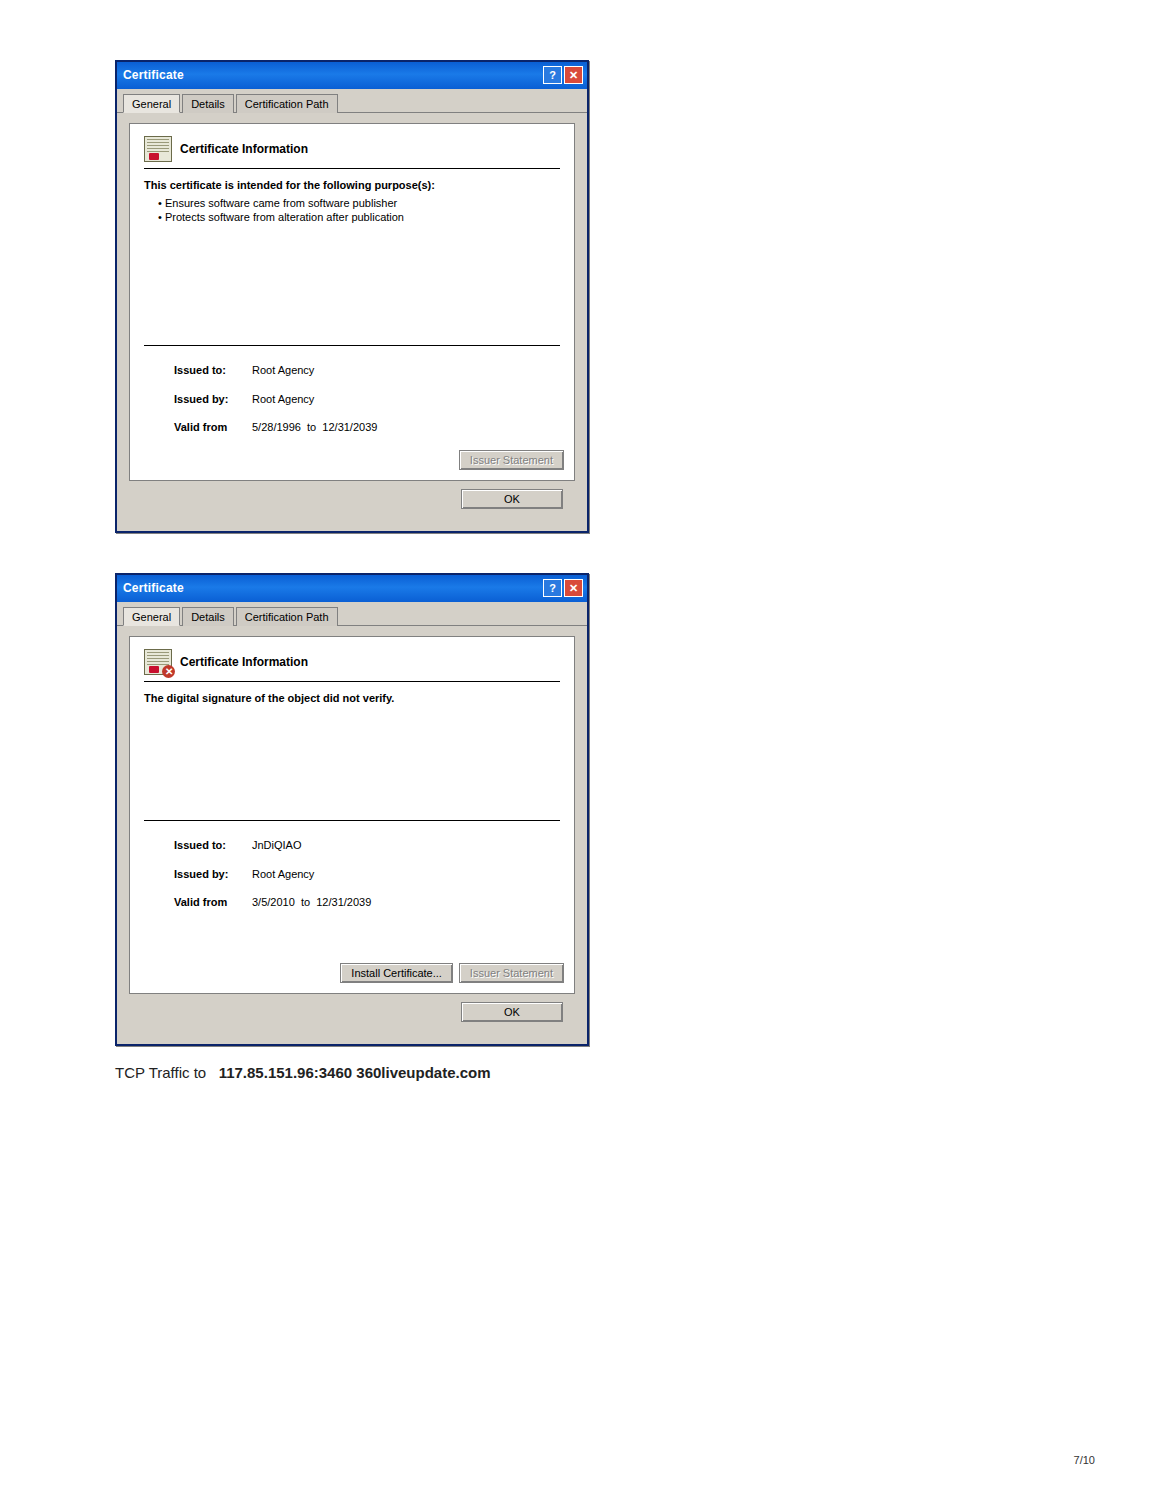Certificate ? ✕
General
Details
Certification Path
Certificate Information
This certificate is intended for the following purpose(s):
Ensures software came from software publisher
Protects software from alteration after publication
Issued to: Root Agency
Issued by: Root Agency
Valid from 5/28/1996 to 12/31/2039
Issuer Statement
OK
Certificate ? ✕
General
Details
Certification Path
✕
Certificate Information
The digital signature of the object did not verify.
Issued to: JnDiQIAO
Issued by: Root Agency
Valid from 3/5/2010 to 12/31/2039
Install Certificate...
Issuer Statement
OK
TCP Traffic to 117.85.151.96:3460 360liveupdate.com
7/10